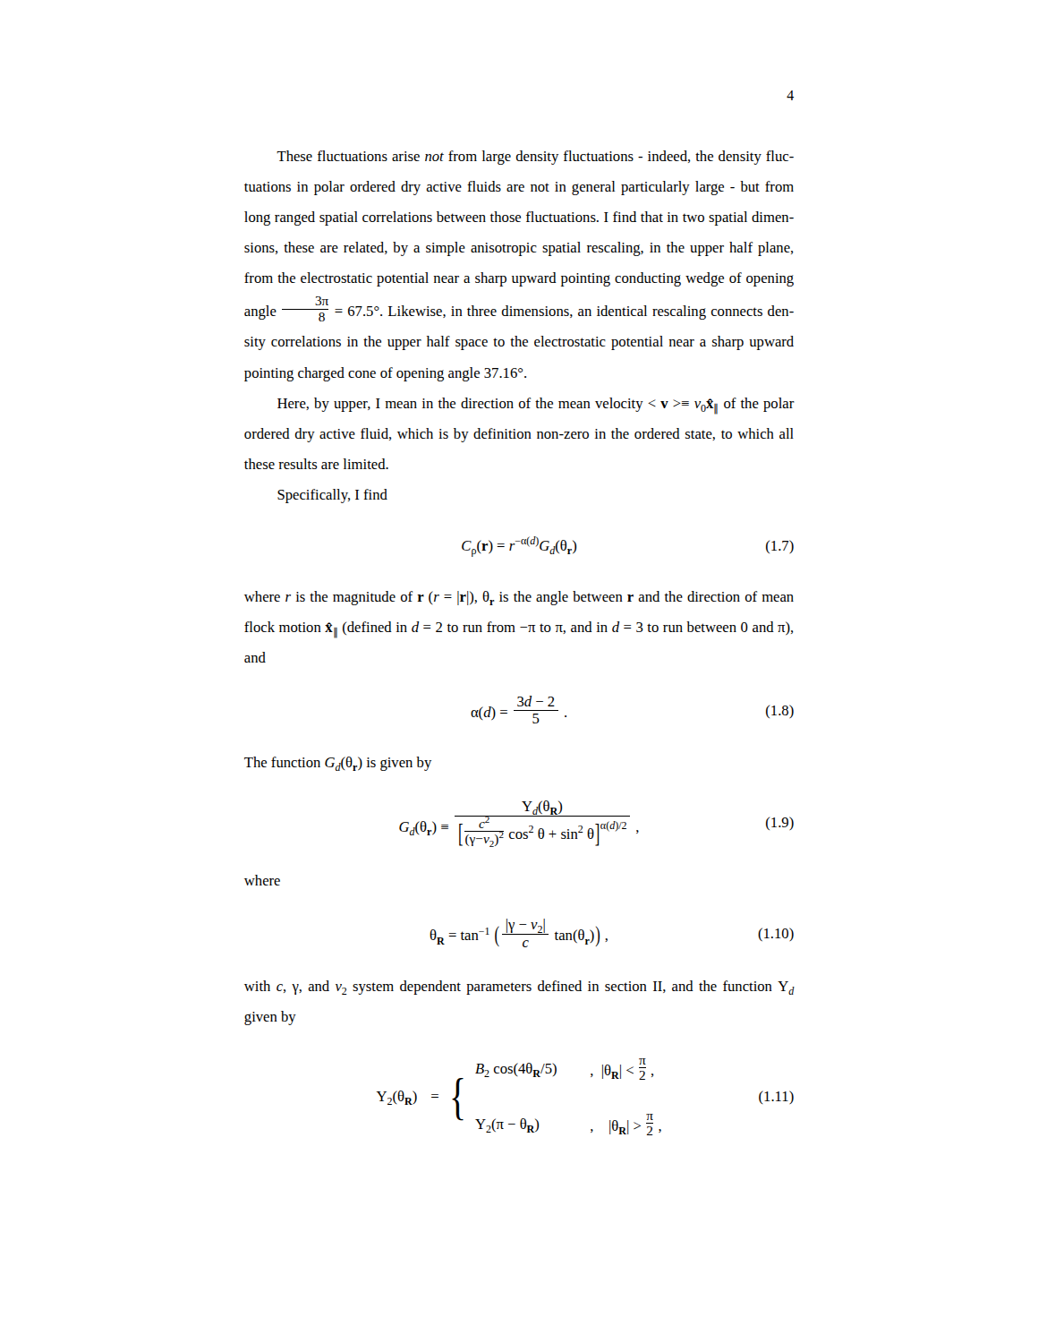4
These fluctuations arise not from large density fluctuations - indeed, the density fluctuations in polar ordered dry active fluids are not in general particularly large - but from long ranged spatial correlations between those fluctuations. I find that in two spatial dimensions, these are related, by a simple anisotropic spatial rescaling, in the upper half plane, from the electrostatic potential near a sharp upward pointing conducting wedge of opening angle 3π 8 = 67.5°. Likewise, in three dimensions, an identical rescaling connects density correlations in the upper half space to the electrostatic potential near a sharp upward pointing charged cone of opening angle 37.16°.
Here, by upper, I mean in the direction of the mean velocity < v >≡ v0x̂∥ of the polar ordered dry active fluid, which is by definition non-zero in the ordered state, to which all these results are limited.
Specifically, I find
Cρ(r) = r−α(d)Gd(θr)
(1.7)
where r is the magnitude of r (r = |r|), θr is the angle between r and the direction of mean flock motion x̂∥ (defined in d = 2 to run from −π to π, and in d = 3 to run between 0 and π), and
α(d) = 3d − 25 .
(1.8)
The function Gd(θr) is given by
Gd(θr) ≡ Υd(θR)[c2(γ−v2)2 cos2 θ + sin2 θ]α(d)/2 ,
(1.9)
where
θR = tan−1 (|γ − v2|c tan(θr)) ,
(1.10)
with c, γ, and v2 system dependent parameters defined in section II, and the function Υd given by
Υ2(θR) = { B2 cos(4θR/5) , |θR| < π 2 , Υ2(π − θR) , |θR| > π 2 ,
(1.11)